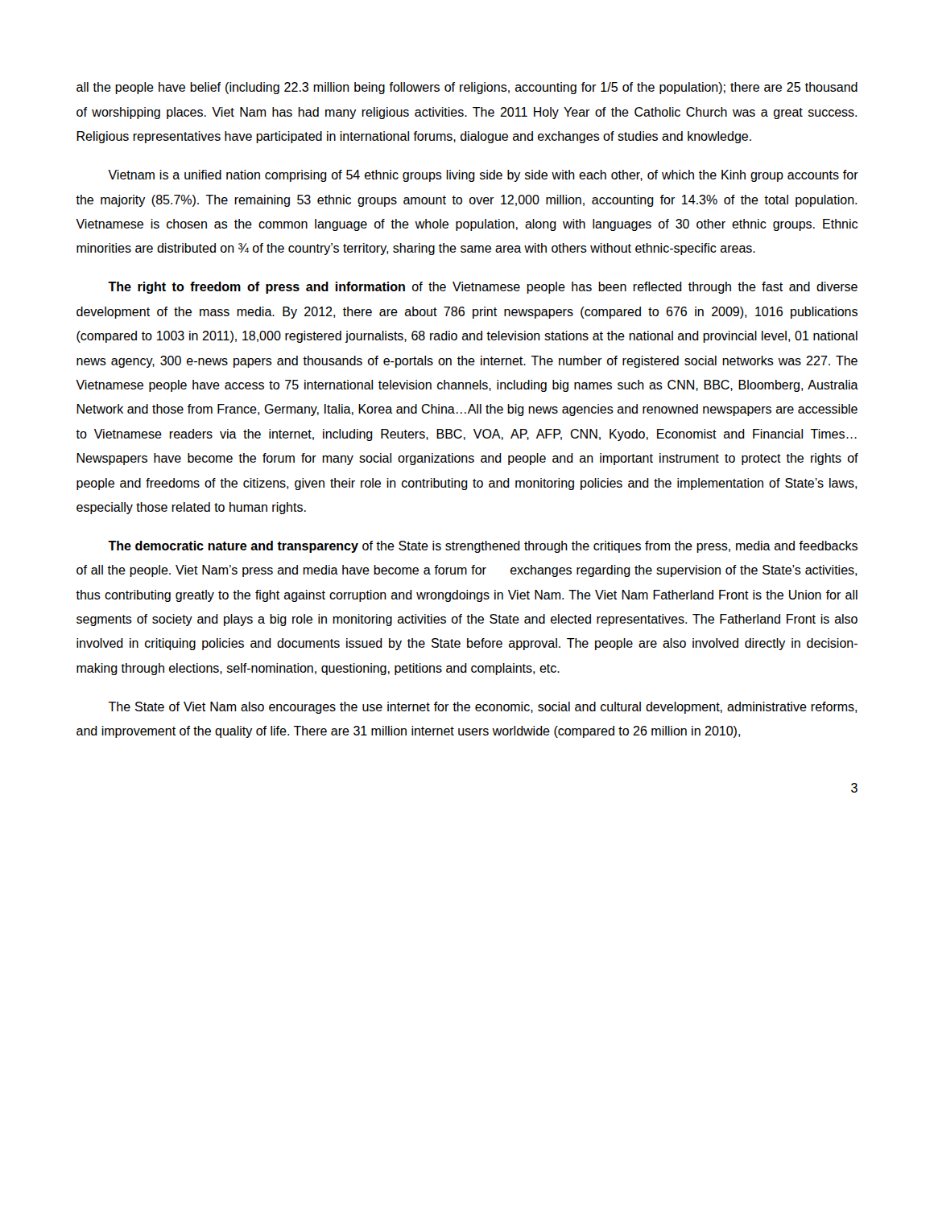all the people have belief (including 22.3 million being followers of religions, accounting for 1/5 of the population); there are 25 thousand of worshipping places. Viet Nam has had many religious activities. The 2011 Holy Year of the Catholic Church was a great success. Religious representatives have participated in international forums, dialogue and exchanges of studies and knowledge.
Vietnam is a unified nation comprising of 54 ethnic groups living side by side with each other, of which the Kinh group accounts for the majority (85.7%). The remaining 53 ethnic groups amount to over 12,000 million, accounting for 14.3% of the total population. Vietnamese is chosen as the common language of the whole population, along with languages of 30 other ethnic groups. Ethnic minorities are distributed on ¾ of the country’s territory, sharing the same area with others without ethnic-specific areas.
The right to freedom of press and information of the Vietnamese people has been reflected through the fast and diverse development of the mass media. By 2012, there are about 786 print newspapers (compared to 676 in 2009), 1016 publications (compared to 1003 in 2011), 18,000 registered journalists, 68 radio and television stations at the national and provincial level, 01 national news agency, 300 e-news papers and thousands of e-portals on the internet. The number of registered social networks was 227. The Vietnamese people have access to 75 international television channels, including big names such as CNN, BBC, Bloomberg, Australia Network and those from France, Germany, Italia, Korea and China…All the big news agencies and renowned newspapers are accessible to Vietnamese readers via the internet, including Reuters, BBC, VOA, AP, AFP, CNN, Kyodo, Economist and Financial Times…Newspapers have become the forum for many social organizations and people and an important instrument to protect the rights of people and freedoms of the citizens, given their role in contributing to and monitoring policies and the implementation of State’s laws, especially those related to human rights.
The democratic nature and transparency of the State is strengthened through the critiques from the press, media and feedbacks of all the people. Viet Nam’s press and media have become a forum for exchanges regarding the supervision of the State’s activities, thus contributing greatly to the fight against corruption and wrongdoings in Viet Nam. The Viet Nam Fatherland Front is the Union for all segments of society and plays a big role in monitoring activities of the State and elected representatives. The Fatherland Front is also involved in critiquing policies and documents issued by the State before approval. The people are also involved directly in decision-making through elections, self-nomination, questioning, petitions and complaints, etc.
The State of Viet Nam also encourages the use internet for the economic, social and cultural development, administrative reforms, and improvement of the quality of life. There are 31 million internet users worldwide (compared to 26 million in 2010),
3